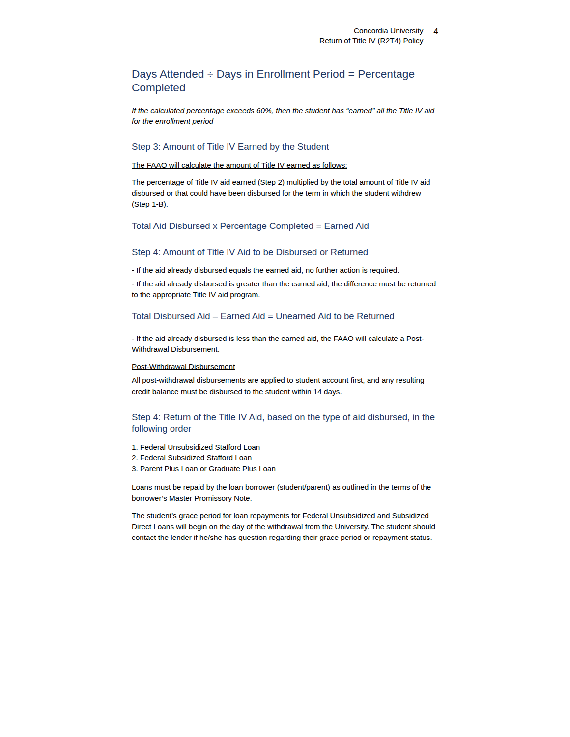Concordia University
Return of Title IV (R2T4) Policy
4
Days Attended ÷ Days in Enrollment Period = Percentage Completed
If the calculated percentage exceeds 60%, then the student has “earned” all the Title IV aid for the enrollment period
Step 3: Amount of Title IV Earned by the Student
The FAAO will calculate the amount of Title IV earned as follows:
The percentage of Title IV aid earned (Step 2) multiplied by the total amount of Title IV aid disbursed or that could have been disbursed for the term in which the student withdrew (Step 1-B).
Total Aid Disbursed x Percentage Completed = Earned Aid
Step 4: Amount of Title IV Aid to be Disbursed or Returned
- If the aid already disbursed equals the earned aid, no further action is required.
- If the aid already disbursed is greater than the earned aid, the difference must be returned to the appropriate Title IV aid program.
Total Disbursed Aid – Earned Aid = Unearned Aid to be Returned
- If the aid already disbursed is less than the earned aid, the FAAO will calculate a Post-Withdrawal Disbursement.
Post-Withdrawal Disbursement
All post-withdrawal disbursements are applied to student account first, and any resulting credit balance must be disbursed to the student within 14 days.
Step 4: Return of the Title IV Aid, based on the type of aid disbursed, in the following order
1. Federal Unsubsidized Stafford Loan
2. Federal Subsidized Stafford Loan
3. Parent Plus Loan or Graduate Plus Loan
Loans must be repaid by the loan borrower (student/parent) as outlined in the terms of the borrower’s Master Promissory Note.
The student’s grace period for loan repayments for Federal Unsubsidized and Subsidized Direct Loans will begin on the day of the withdrawal from the University. The student should contact the lender if he/she has question regarding their grace period or repayment status.